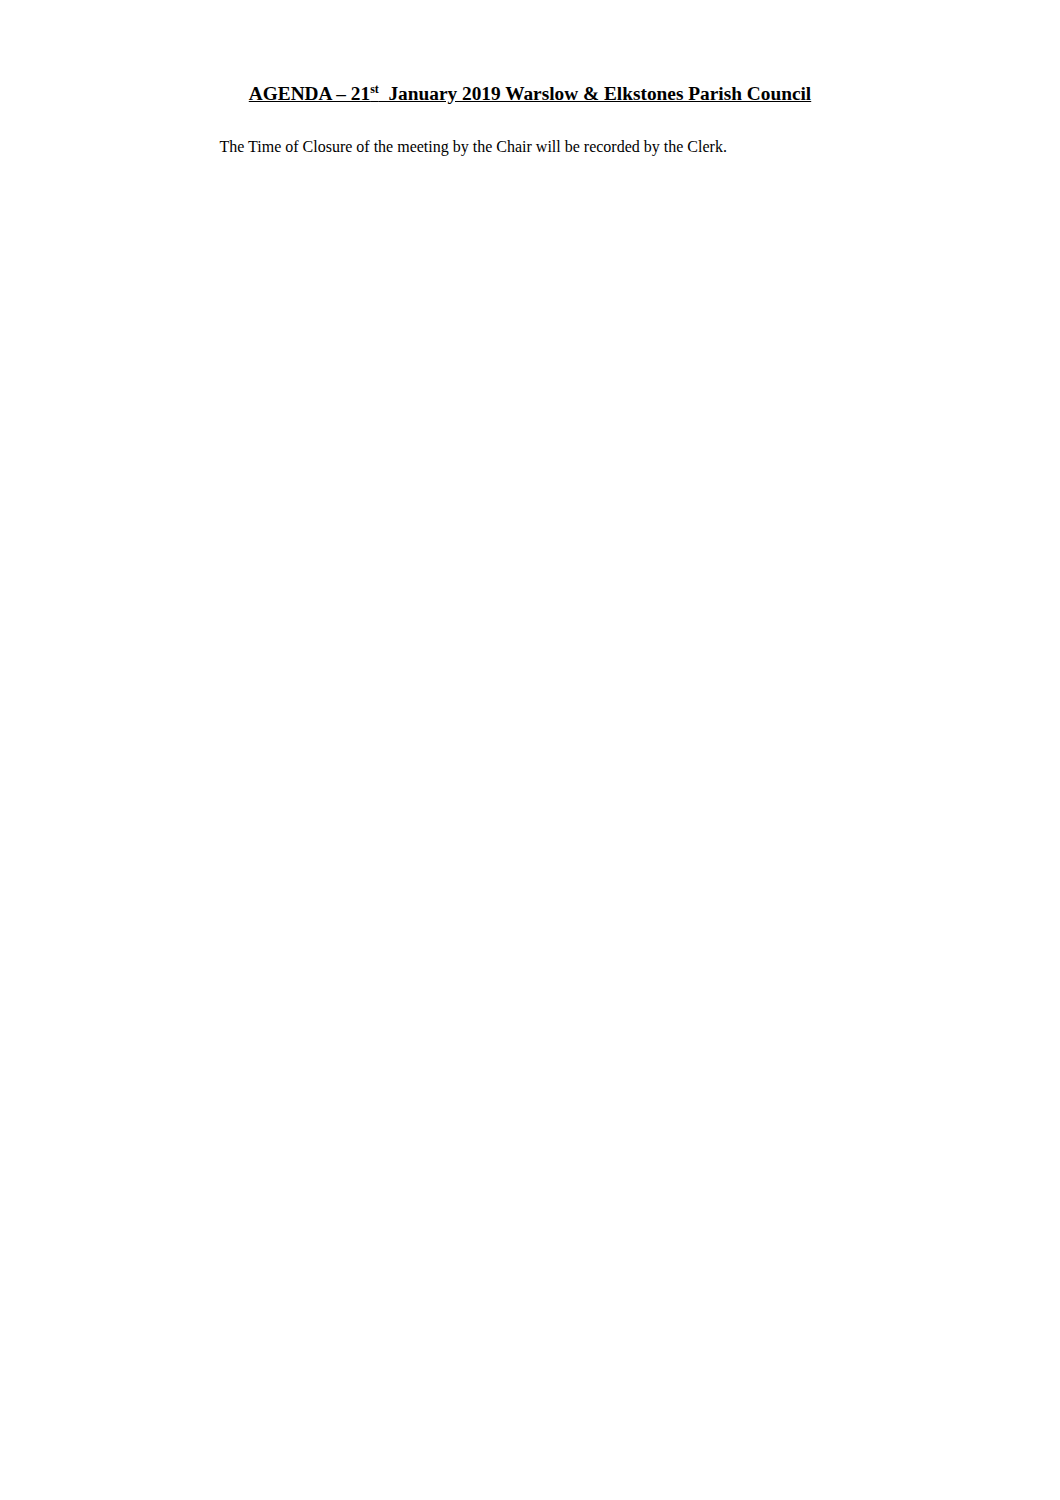AGENDA – 21st January 2019 Warslow & Elkstones Parish Council
The Time of Closure of the meeting by the Chair will be recorded by the Clerk.